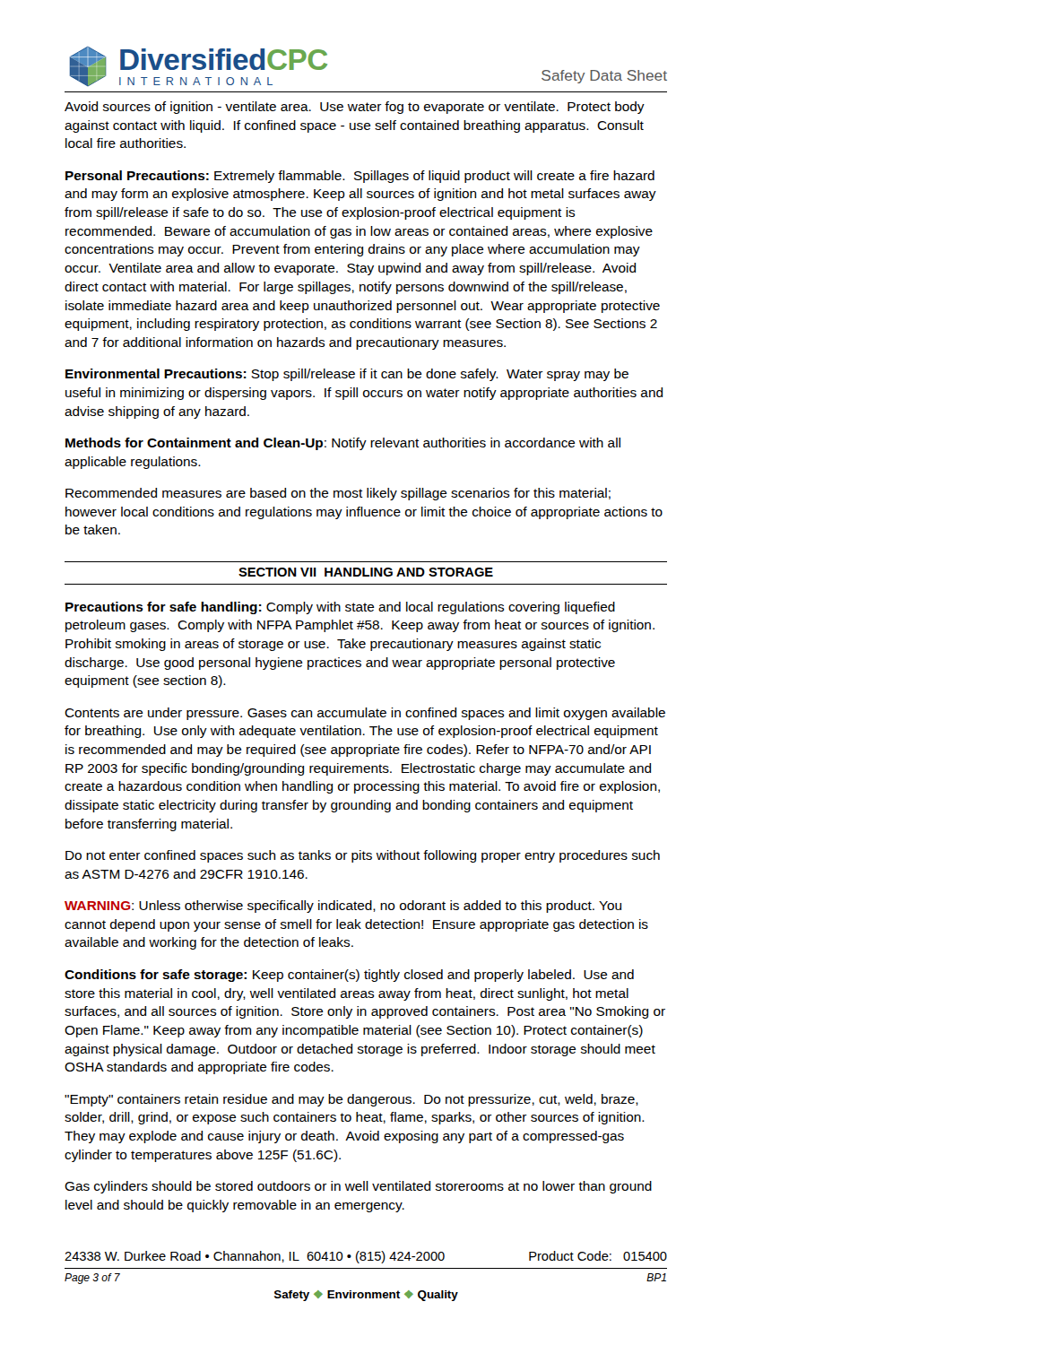Diversified CPC
INTERNATIONAL
Safety Data Sheet
Avoid sources of ignition - ventilate area. Use water fog to evaporate or ventilate. Protect body against contact with liquid. If confined space - use self contained breathing apparatus. Consult local fire authorities.
Personal Precautions: Extremely flammable. Spillages of liquid product will create a fire hazard and may form an explosive atmosphere. Keep all sources of ignition and hot metal surfaces away from spill/release if safe to do so. The use of explosion-proof electrical equipment is recommended. Beware of accumulation of gas in low areas or contained areas, where explosive concentrations may occur. Prevent from entering drains or any place where accumulation may occur. Ventilate area and allow to evaporate. Stay upwind and away from spill/release. Avoid direct contact with material. For large spillages, notify persons downwind of the spill/release, isolate immediate hazard area and keep unauthorized personnel out. Wear appropriate protective equipment, including respiratory protection, as conditions warrant (see Section 8). See Sections 2 and 7 for additional information on hazards and precautionary measures.
Environmental Precautions: Stop spill/release if it can be done safely. Water spray may be useful in minimizing or dispersing vapors. If spill occurs on water notify appropriate authorities and advise shipping of any hazard.
Methods for Containment and Clean-Up: Notify relevant authorities in accordance with all applicable regulations.
Recommended measures are based on the most likely spillage scenarios for this material; however local conditions and regulations may influence or limit the choice of appropriate actions to be taken.
SECTION VII HANDLING AND STORAGE
Precautions for safe handling: Comply with state and local regulations covering liquefied petroleum gases. Comply with NFPA Pamphlet #58. Keep away from heat or sources of ignition. Prohibit smoking in areas of storage or use. Take precautionary measures against static discharge. Use good personal hygiene practices and wear appropriate personal protective equipment (see section 8).
Contents are under pressure. Gases can accumulate in confined spaces and limit oxygen available for breathing. Use only with adequate ventilation. The use of explosion-proof electrical equipment is recommended and may be required (see appropriate fire codes). Refer to NFPA-70 and/or API RP 2003 for specific bonding/grounding requirements. Electrostatic charge may accumulate and create a hazardous condition when handling or processing this material. To avoid fire or explosion, dissipate static electricity during transfer by grounding and bonding containers and equipment before transferring material.
Do not enter confined spaces such as tanks or pits without following proper entry procedures such as ASTM D-4276 and 29CFR 1910.146.
WARNING: Unless otherwise specifically indicated, no odorant is added to this product. You cannot depend upon your sense of smell for leak detection! Ensure appropriate gas detection is available and working for the detection of leaks.
Conditions for safe storage: Keep container(s) tightly closed and properly labeled. Use and store this material in cool, dry, well ventilated areas away from heat, direct sunlight, hot metal surfaces, and all sources of ignition. Store only in approved containers. Post area "No Smoking or Open Flame." Keep away from any incompatible material (see Section 10). Protect container(s) against physical damage. Outdoor or detached storage is preferred. Indoor storage should meet OSHA standards and appropriate fire codes.
"Empty" containers retain residue and may be dangerous. Do not pressurize, cut, weld, braze, solder, drill, grind, or expose such containers to heat, flame, sparks, or other sources of ignition. They may explode and cause injury or death. Avoid exposing any part of a compressed-gas cylinder to temperatures above 125F (51.6C).
Gas cylinders should be stored outdoors or in well ventilated storerooms at no lower than ground level and should be quickly removable in an emergency.
24338 W. Durkee Road • Channahon, IL 60410 • (815) 424-2000 Product Code: 015400
Page 3 of 7 BP1
Safety ❖ Environment ❖ Quality